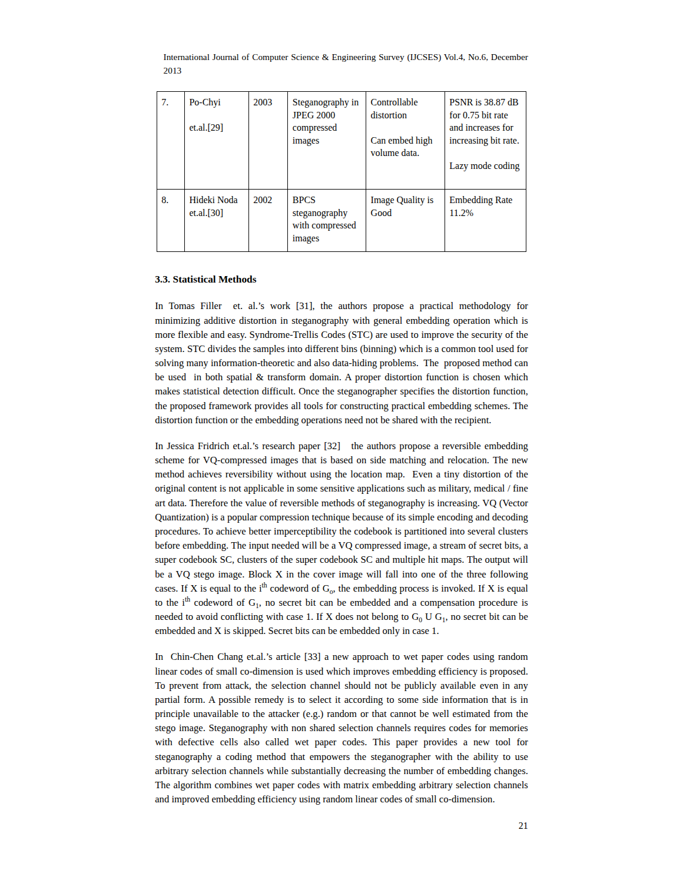International Journal of Computer Science & Engineering Survey (IJCSES) Vol.4, No.6, December 2013
| 7. | Po-Chyi et.al.[29] | 2003 | Steganography in JPEG 2000 compressed images | Controllable distortion Can embed high volume data. | PSNR is 38.87 dB for 0.75 bit rate and increases for increasing bit rate. Lazy mode coding |
| 8. | Hideki Noda et.al.[30] | 2002 | BPCS steganography with compressed images | Image Quality is Good | Embedding Rate 11.2% |
3.3. Statistical Methods
In Tomas Filler et. al.’s work [31], the authors propose a practical methodology for minimizing additive distortion in steganography with general embedding operation which is more flexible and easy. Syndrome-Trellis Codes (STC) are used to improve the security of the system. STC divides the samples into different bins (binning) which is a common tool used for solving many information-theoretic and also data-hiding problems. The proposed method can be used in both spatial & transform domain. A proper distortion function is chosen which makes statistical detection difficult. Once the steganographer specifies the distortion function, the proposed framework provides all tools for constructing practical embedding schemes. The distortion function or the embedding operations need not be shared with the recipient.
In Jessica Fridrich et.al.’s research paper [32] the authors propose a reversible embedding scheme for VQ-compressed images that is based on side matching and relocation. The new method achieves reversibility without using the location map. Even a tiny distortion of the original content is not applicable in some sensitive applications such as military, medical / fine art data. Therefore the value of reversible methods of steganography is increasing. VQ (Vector Quantization) is a popular compression technique because of its simple encoding and decoding procedures. To achieve better imperceptibility the codebook is partitioned into several clusters before embedding. The input needed will be a VQ compressed image, a stream of secret bits, a super codebook SC, clusters of the super codebook SC and multiple hit maps. The output will be a VQ stego image. Block X in the cover image will fall into one of the three following cases. If X is equal to the ith codeword of Go, the embedding process is invoked. If X is equal to the ith codeword of G1, no secret bit can be embedded and a compensation procedure is needed to avoid conflicting with case 1. If X does not belong to G0 U G1, no secret bit can be embedded and X is skipped. Secret bits can be embedded only in case 1.
In Chin-Chen Chang et.al.’s article [33] a new approach to wet paper codes using random linear codes of small co-dimension is used which improves embedding efficiency is proposed. To prevent from attack, the selection channel should not be publicly available even in any partial form. A possible remedy is to select it according to some side information that is in principle unavailable to the attacker (e.g.) random or that cannot be well estimated from the stego image. Steganography with non shared selection channels requires codes for memories with defective cells also called wet paper codes. This paper provides a new tool for steganography a coding method that empowers the steganographer with the ability to use arbitrary selection channels while substantially decreasing the number of embedding changes. The algorithm combines wet paper codes with matrix embedding arbitrary selection channels and improved embedding efficiency using random linear codes of small co-dimension.
21